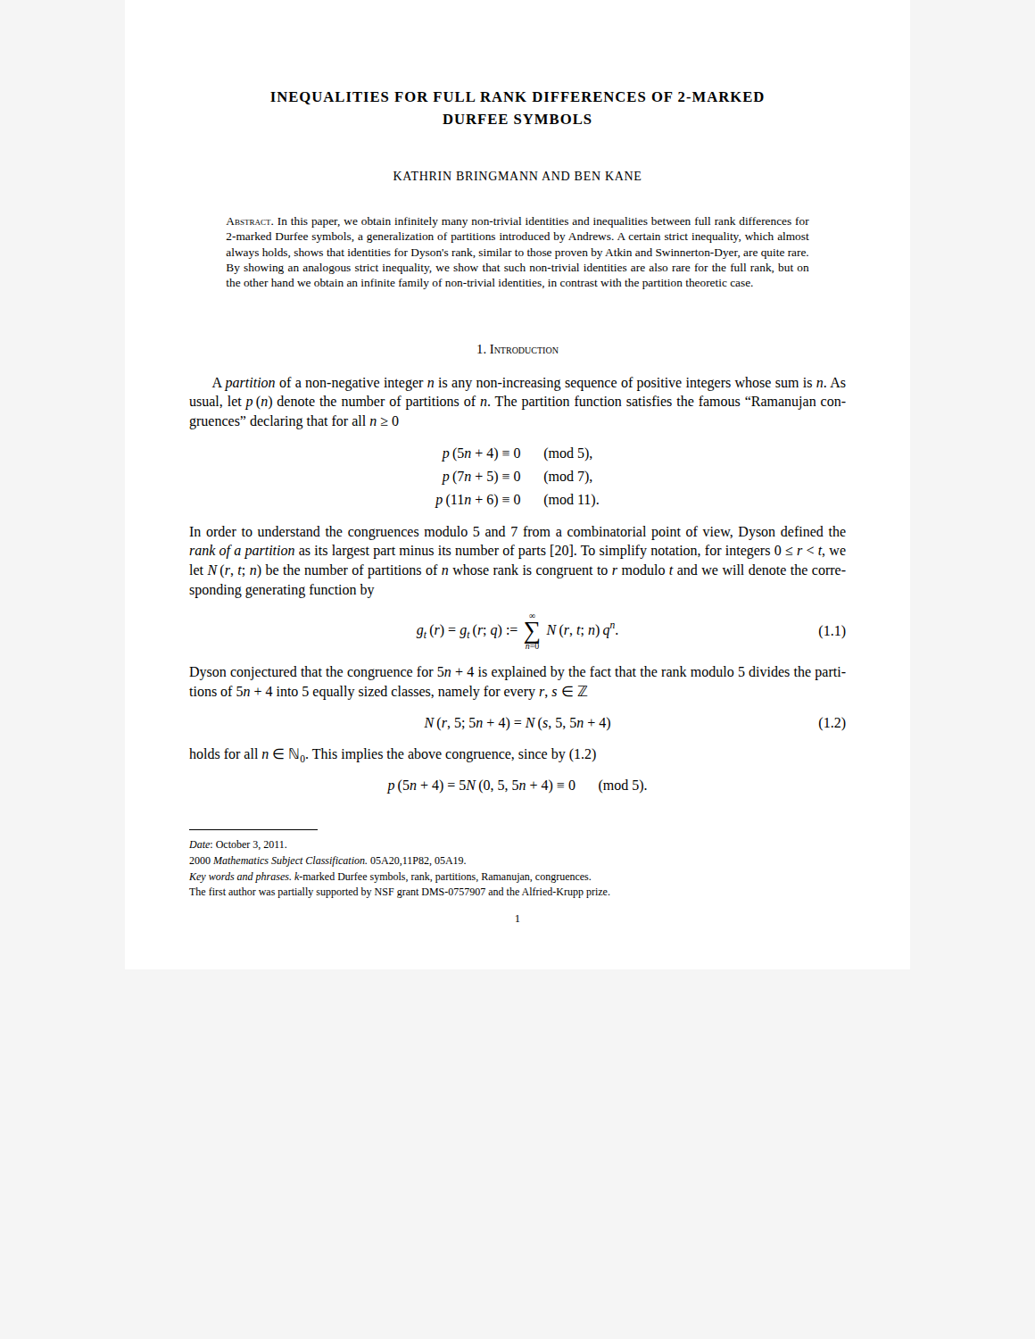Inequalities for Full Rank Differences of 2-Marked
Durfee Symbols
Kathrin Bringmann and Ben Kane
Abstract. In this paper, we obtain infinitely many non-trivial identities and inequalities between full rank differences for 2-marked Durfee symbols, a generalization of partitions introduced by Andrews. A certain strict inequality, which almost always holds, shows that identities for Dyson's rank, similar to those proven by Atkin and Swinnerton-Dyer, are quite rare. By showing an analogous strict inequality, we show that such non-trivial identities are also rare for the full rank, but on the other hand we obtain an infinite family of non-trivial identities, in contrast with the partition theoretic case.
1. Introduction
A partition of a non-negative integer n is any non-increasing sequence of positive integers whose sum is n. As usual, let p (n) denote the number of partitions of n. The partition function satisfies the famous “Ramanujan congruences” declaring that for all n ≥ 0
p (5n + 4) ≡ 0(mod 5), p (7n + 5) ≡ 0(mod 7), p (11n + 6) ≡ 0(mod 11).
In order to understand the congruences modulo 5 and 7 from a combinatorial point of view, Dyson defined the rank of a partition as its largest part minus its number of parts [20]. To simplify notation, for integers 0 ≤ r < t, we let N (r, t; n) be the number of partitions of n whose rank is congruent to r modulo t and we will denote the corresponding generating function by
gt (r) = gt (r; q) := ∞∑n=0 N (r, t; n) qn. (1.1)
Dyson conjectured that the congruence for 5n + 4 is explained by the fact that the rank modulo 5 divides the partitions of 5n + 4 into 5 equally sized classes, namely for every r, s ∈ ℤ
N (r, 5; 5n + 4) = N (s, 5, 5n + 4) (1.2)
holds for all n ∈ ℕ0. This implies the above congruence, since by (1.2)
p (5n + 4) = 5N (0, 5, 5n + 4) ≡ 0(mod 5).
Date: October 3, 2011.
2000 Mathematics Subject Classification. 05A20,11P82, 05A19.
Key words and phrases. k-marked Durfee symbols, rank, partitions, Ramanujan, congruences.
The first author was partially supported by NSF grant DMS-0757907 and the Alfried-Krupp prize.
1